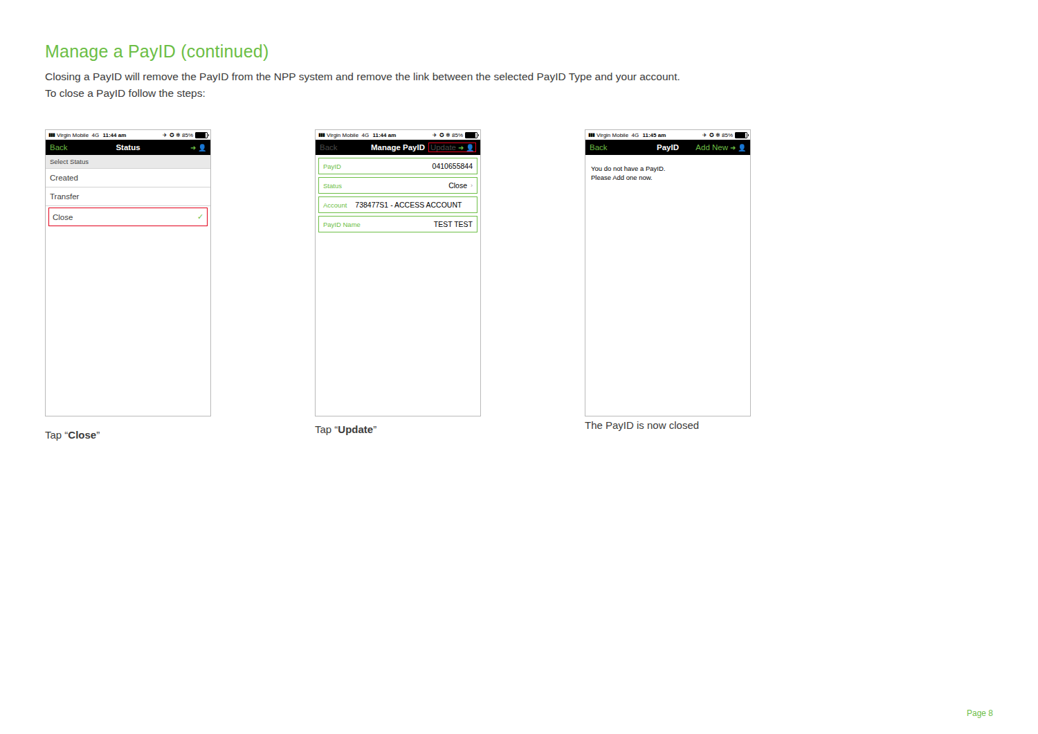Manage a PayID (continued)
Closing a PayID will remove the PayID from the NPP system and remove the link between the selected PayID Type and your account.
To close a PayID follow the steps:
▮▮▮ Virgin Mobile 4G 11:44 am ✈ ✪ ✻ 85%
Back Status ➜👤
Select Status
Created
Transfer
Close ✓
Tap “Close”
▮▮▮ Virgin Mobile 4G 11:44 am ✈ ✪ ✻ 85%
Back Manage PayID Update ➜👤
PayID 0410655844
Status Close›
Account 738477S1 - ACCESS ACCOUNT
PayID Name TEST TEST
Tap “Update”
▮▮▮ Virgin Mobile 4G 11:45 am ✈ ✪ ✻ 85%
Back PayID Add New ➜👤
You do not have a PayID.
Please Add one now.
The PayID is now closed
Page 8